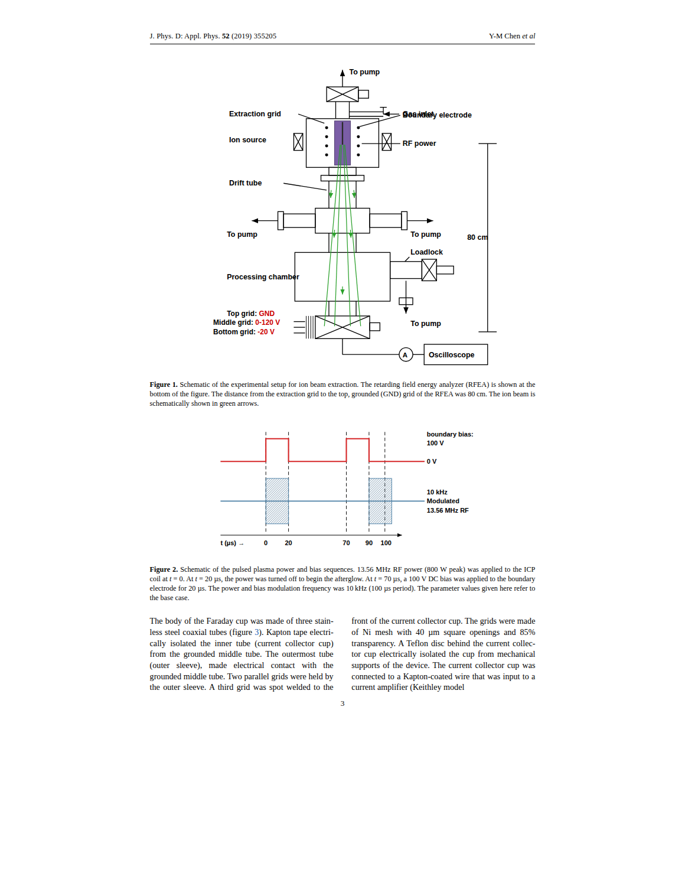J. Phys. D: Appl. Phys. 52 (2019) 355205
Y-M Chen et al
To pump Gas inlet Extraction grid Ion source Boundary electrode RF power Drift tube To pump To pump Processing chamber Loadlock To pump A Oscilloscope Top grid: GND Middle grid: 0-120 V Bottom grid: -20 V 80 cm
Figure 1. Schematic of the experimental setup for ion beam extraction. The retarding field energy analyzer (RFEA) is shown at the bottom of the figure. The distance from the extraction grid to the top, grounded (GND) grid of the RFEA was 80 cm. The ion beam is schematically shown in green arrows.
boundary bias: 100 V 0 V 10 kHz Modulated 13.56 MHz RF 0 20 70 90 100 t (µs) →
Figure 2. Schematic of the pulsed plasma power and bias sequences. 13.56 MHz RF power (800 W peak) was applied to the ICP coil at t = 0. At t = 20 µs, the power was turned off to begin the afterglow. At t = 70 µs, a 100 V DC bias was applied to the boundary electrode for 20 µs. The power and bias modulation frequency was 10 kHz (100 µs period). The parameter values given here refer to the base case.
The body of the Faraday cup was made of three stainless steel coaxial tubes (figure 3). Kapton tape electrically isolated the inner tube (current collector cup) from the grounded middle tube. The outermost tube (outer sleeve), made electrical contact with the grounded middle tube. Two parallel grids were held by the outer sleeve. A third grid was spot welded to the front of the current collector cup. The grids were made of Ni mesh with 40 µm square openings and 85% transparency. A Teflon disc behind the current collector cup electrically isolated the cup from mechanical supports of the device. The current collector cup was connected to a Kapton-coated wire that was input to a current amplifier (Keithley model
3